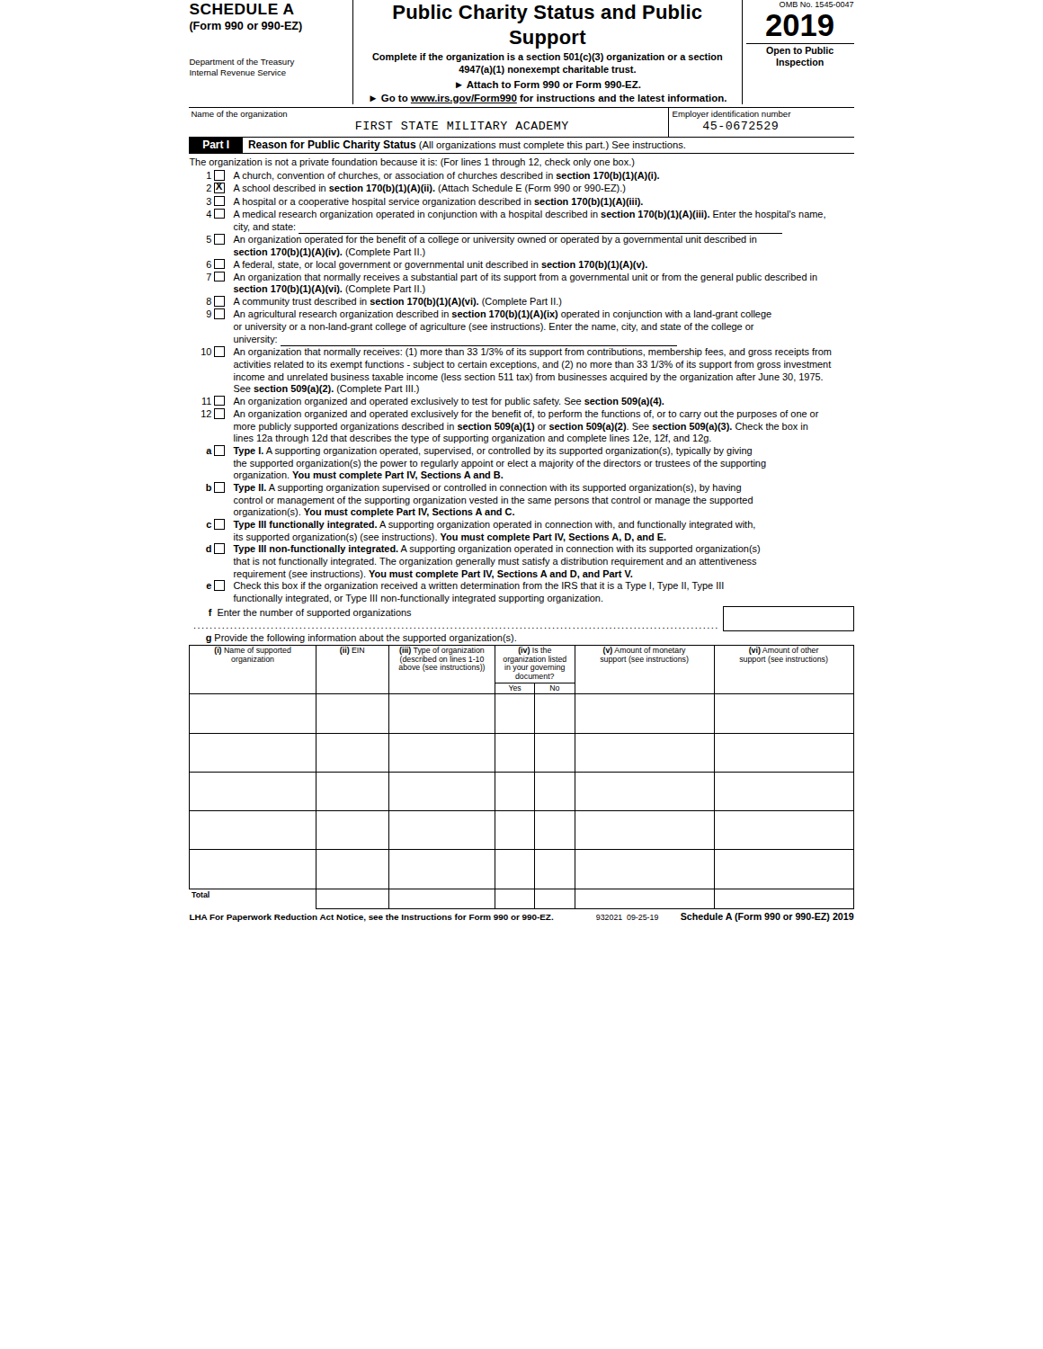SCHEDULE A
(Form 990 or 990-EZ)
Department of the Treasury
Internal Revenue Service
Public Charity Status and Public Support
Complete if the organization is a section 501(c)(3) organization or a section
4947(a)(1) nonexempt charitable trust.
► Attach to Form 990 or Form 990-EZ.
► Go to www.irs.gov/Form990 for instructions and the latest information.
OMB No. 1545-0047
2019
Open to Public
Inspection
Name of the organization
FIRST STATE MILITARY ACADEMY
Employer identification number
45-0672529
Part I
Reason for Public Charity Status (All organizations must complete this part.) See instructions.
The organization is not a private foundation because it is: (For lines 1 through 12, check only one box.)
1
A church, convention of churches, or association of churches described in section 170(b)(1)(A)(i).
2
A school described in section 170(b)(1)(A)(ii). (Attach Schedule E (Form 990 or 990-EZ).)
3
A hospital or a cooperative hospital service organization described in section 170(b)(1)(A)(iii).
4
A medical research organization operated in conjunction with a hospital described in section 170(b)(1)(A)(iii). Enter the hospital's name,
city, and state:
5
An organization operated for the benefit of a college or university owned or operated by a governmental unit described in
section 170(b)(1)(A)(iv). (Complete Part II.)
6
A federal, state, or local government or governmental unit described in section 170(b)(1)(A)(v).
7
An organization that normally receives a substantial part of its support from a governmental unit or from the general public described in
section 170(b)(1)(A)(vi). (Complete Part II.)
8
A community trust described in section 170(b)(1)(A)(vi). (Complete Part II.)
9
An agricultural research organization described in section 170(b)(1)(A)(ix) operated in conjunction with a land-grant college
or university or a non-land-grant college of agriculture (see instructions). Enter the name, city, and state of the college or
university:
10
An organization that normally receives: (1) more than 33 1/3% of its support from contributions, membership fees, and gross receipts from
activities related to its exempt functions - subject to certain exceptions, and (2) no more than 33 1/3% of its support from gross investment
income and unrelated business taxable income (less section 511 tax) from businesses acquired by the organization after June 30, 1975.
See section 509(a)(2). (Complete Part III.)
11
An organization organized and operated exclusively to test for public safety. See section 509(a)(4).
12
An organization organized and operated exclusively for the benefit of, to perform the functions of, or to carry out the purposes of one or
more publicly supported organizations described in section 509(a)(1) or section 509(a)(2). See section 509(a)(3). Check the box in
lines 12a through 12d that describes the type of supporting organization and complete lines 12e, 12f, and 12g.
a
Type I. A supporting organization operated, supervised, or controlled by its supported organization(s), typically by giving
the supported organization(s) the power to regularly appoint or elect a majority of the directors or trustees of the supporting
organization. You must complete Part IV, Sections A and B.
b
Type II. A supporting organization supervised or controlled in connection with its supported organization(s), by having
control or management of the supporting organization vested in the same persons that control or manage the supported
organization(s). You must complete Part IV, Sections A and C.
c
Type III functionally integrated. A supporting organization operated in connection with, and functionally integrated with,
its supported organization(s) (see instructions). You must complete Part IV, Sections A, D, and E.
d
Type III non-functionally integrated. A supporting organization operated in connection with its supported organization(s)
that is not functionally integrated. The organization generally must satisfy a distribution requirement and an attentiveness
requirement (see instructions). You must complete Part IV, Sections A and D, and Part V.
e
Check this box if the organization received a written determination from the IRS that it is a Type I, Type II, Type III
functionally integrated, or Type III non-functionally integrated supporting organization.
f Enter the number of supported organizations .................................................................................................................................
g
Provide the following information about the supported organization(s).
| (i) Name of supported organization | (ii) EIN | (iii) Type of organization (described on lines 1-10 above (see instructions)) | (iv) Is the organization listed in your governing document? | (v) Amount of monetary support (see instructions) | (vi) Amount of other support (see instructions) |
| --- | --- | --- | --- | --- | --- |
| Yes | No |
| Total | | | | | | |
LHA For Paperwork Reduction Act Notice, see the Instructions for Form 990 or 990-EZ.
932021 09-25-19
Schedule A (Form 990 or 990-EZ) 2019